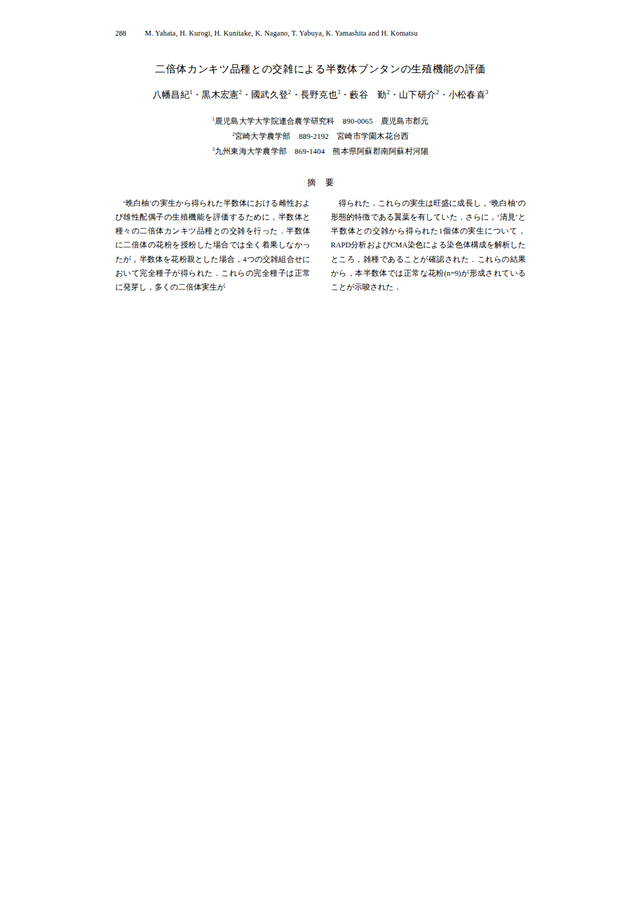288 M. Yahata, H. Kurogi, H. Kunitake, K. Nagano, T. Yabuya, K. Yamashita and H. Komatsu
二倍体カンキツ品種との交雑による半数体ブンタンの生殖機能の評価
八幡昌紀1・黒木宏憲2・國武久登2・長野克也3・藪谷　勤2・山下研介2・小松春喜3
1鹿児島大学大学院連合農学研究科　890-0065　鹿児島市郡元
2宮崎大学農学部　889-2192　宮崎市学園木花台西
3九州東海大学農学部　869-1404　熊本県阿蘇郡南阿蘇村河陽
摘要
‘晩白柚’の実生から得られた半数体における雌性および雄性配偶子の生殖機能を評価するために，半数体と種々の二倍体カンキツ品種との交雑を行った．半数体に二倍体の花粉を授粉した場合では全く着果しなかったが，半数体を花粉親とした場合，4つの交雑組合せにおいて完全種子が得られた．これらの完全種子は正常に発芽し，多くの二倍体実生が
得られた．これらの実生は旺盛に成長し，‘晩白柚’の形態的特徴である翼葉を有していた．さらに，‘清見’と半数体との交雑から得られた1個体の実生について，RAPD分析およびCMA染色による染色体構成を解析したところ，雑種であることが確認された．これらの結果から，本半数体では正常な花粉(n=9)が形成されていることが示唆された．